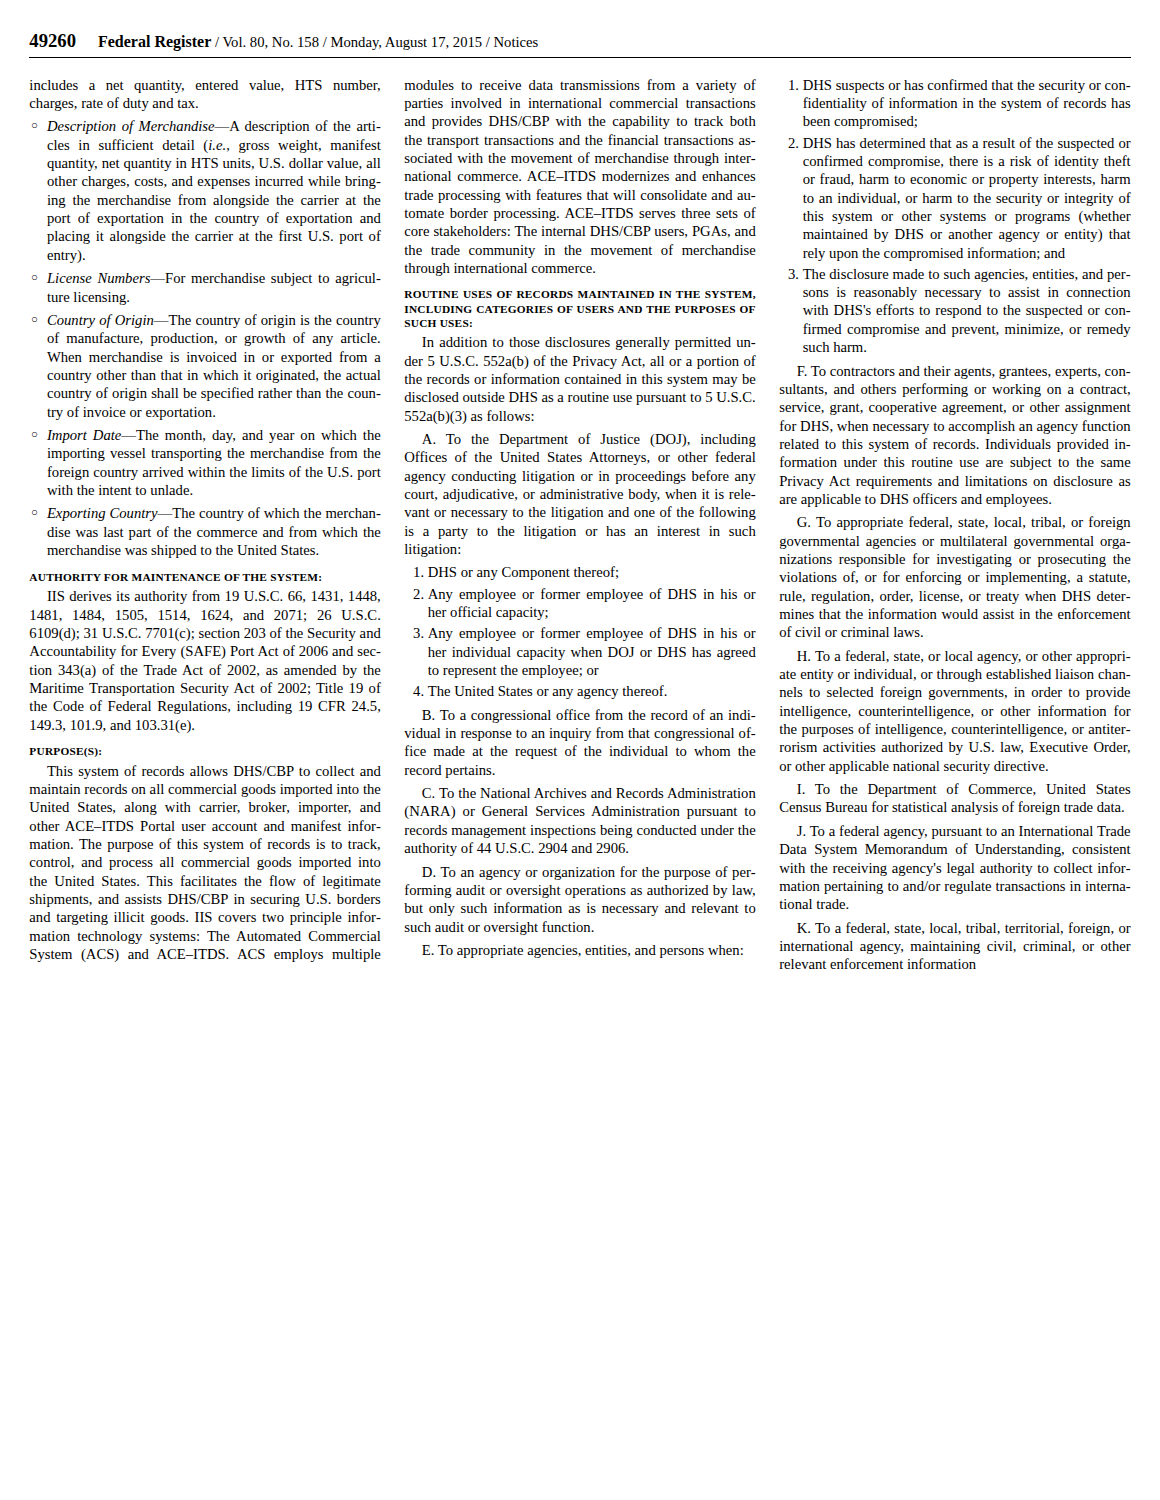49260 Federal Register / Vol. 80, No. 158 / Monday, August 17, 2015 / Notices
includes a net quantity, entered value, HTS number, charges, rate of duty and tax.
Description of Merchandise—A description of the articles in sufficient detail (i.e., gross weight, manifest quantity, net quantity in HTS units, U.S. dollar value, all other charges, costs, and expenses incurred while bringing the merchandise from alongside the carrier at the port of exportation in the country of exportation and placing it alongside the carrier at the first U.S. port of entry).
License Numbers—For merchandise subject to agriculture licensing.
Country of Origin—The country of origin is the country of manufacture, production, or growth of any article. When merchandise is invoiced in or exported from a country other than that in which it originated, the actual country of origin shall be specified rather than the country of invoice or exportation.
Import Date—The month, day, and year on which the importing vessel transporting the merchandise from the foreign country arrived within the limits of the U.S. port with the intent to unlade.
Exporting Country—The country of which the merchandise was last part of the commerce and from which the merchandise was shipped to the United States.
Authority for Maintenance of the System:
IIS derives its authority from 19 U.S.C. 66, 1431, 1448, 1481, 1484, 1505, 1514, 1624, and 2071; 26 U.S.C. 6109(d); 31 U.S.C. 7701(c); section 203 of the Security and Accountability for Every (SAFE) Port Act of 2006 and section 343(a) of the Trade Act of 2002, as amended by the Maritime Transportation Security Act of 2002; Title 19 of the Code of Federal Regulations, including 19 CFR 24.5, 149.3, 101.9, and 103.31(e).
Purpose(s):
This system of records allows DHS/CBP to collect and maintain records on all commercial goods imported into the United States, along with carrier, broker, importer, and other ACE–ITDS Portal user account and manifest information. The purpose of this system of records is to track, control, and process all commercial goods imported into the United States. This facilitates the flow of legitimate shipments, and assists DHS/CBP in securing U.S. borders and targeting illicit goods. IIS covers two principle information technology systems: The Automated Commercial System (ACS) and ACE–ITDS. ACS employs multiple modules to receive data transmissions from a variety of parties involved in international commercial transactions and provides DHS/CBP with the capability to track both the transport transactions and the financial transactions associated with the movement of merchandise through international commerce. ACE–ITDS modernizes and enhances trade processing with features that will consolidate and automate border processing. ACE–ITDS serves three sets of core stakeholders: The internal DHS/CBP users, PGAs, and the trade community in the movement of merchandise through international commerce.
Routine Uses of Records Maintained in the System, Including Categories of Users and the Purposes of Such Uses:
In addition to those disclosures generally permitted under 5 U.S.C. 552a(b) of the Privacy Act, all or a portion of the records or information contained in this system may be disclosed outside DHS as a routine use pursuant to 5 U.S.C. 552a(b)(3) as follows:
A. To the Department of Justice (DOJ), including Offices of the United States Attorneys, or other federal agency conducting litigation or in proceedings before any court, adjudicative, or administrative body, when it is relevant or necessary to the litigation and one of the following is a party to the litigation or has an interest in such litigation:
DHS or any Component thereof;
Any employee or former employee of DHS in his or her official capacity;
Any employee or former employee of DHS in his or her individual capacity when DOJ or DHS has agreed to represent the employee; or
The United States or any agency thereof.
B. To a congressional office from the record of an individual in response to an inquiry from that congressional office made at the request of the individual to whom the record pertains.
C. To the National Archives and Records Administration (NARA) or General Services Administration pursuant to records management inspections being conducted under the authority of 44 U.S.C. 2904 and 2906.
D. To an agency or organization for the purpose of performing audit or oversight operations as authorized by law, but only such information as is necessary and relevant to such audit or oversight function.
E. To appropriate agencies, entities, and persons when:
DHS suspects or has confirmed that the security or confidentiality of information in the system of records has been compromised;
DHS has determined that as a result of the suspected or confirmed compromise, there is a risk of identity theft or fraud, harm to economic or property interests, harm to an individual, or harm to the security or integrity of this system or other systems or programs (whether maintained by DHS or another agency or entity) that rely upon the compromised information; and
The disclosure made to such agencies, entities, and persons is reasonably necessary to assist in connection with DHS's efforts to respond to the suspected or confirmed compromise and prevent, minimize, or remedy such harm.
F. To contractors and their agents, grantees, experts, consultants, and others performing or working on a contract, service, grant, cooperative agreement, or other assignment for DHS, when necessary to accomplish an agency function related to this system of records. Individuals provided information under this routine use are subject to the same Privacy Act requirements and limitations on disclosure as are applicable to DHS officers and employees.
G. To appropriate federal, state, local, tribal, or foreign governmental agencies or multilateral governmental organizations responsible for investigating or prosecuting the violations of, or for enforcing or implementing, a statute, rule, regulation, order, license, or treaty when DHS determines that the information would assist in the enforcement of civil or criminal laws.
H. To a federal, state, or local agency, or other appropriate entity or individual, or through established liaison channels to selected foreign governments, in order to provide intelligence, counterintelligence, or other information for the purposes of intelligence, counterintelligence, or antiterrorism activities authorized by U.S. law, Executive Order, or other applicable national security directive.
I. To the Department of Commerce, United States Census Bureau for statistical analysis of foreign trade data.
J. To a federal agency, pursuant to an International Trade Data System Memorandum of Understanding, consistent with the receiving agency's legal authority to collect information pertaining to and/or regulate transactions in international trade.
K. To a federal, state, local, tribal, territorial, foreign, or international agency, maintaining civil, criminal, or other relevant enforcement information